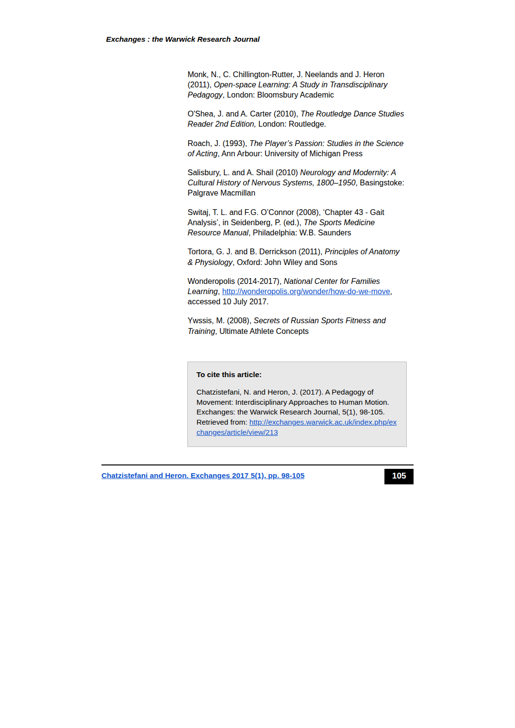Exchanges : the Warwick Research Journal
Monk, N., C. Chillington-Rutter, J. Neelands and J. Heron (2011), Open-space Learning: A Study in Transdisciplinary Pedagogy, London: Bloomsbury Academic
O'Shea, J. and A. Carter (2010), The Routledge Dance Studies Reader 2nd Edition, London: Routledge.
Roach, J. (1993), The Player’s Passion: Studies in the Science of Acting, Ann Arbour: University of Michigan Press
Salisbury, L. and A. Shail (2010) Neurology and Modernity: A Cultural History of Nervous Systems, 1800–1950, Basingstoke: Palgrave Macmillan
Switaj, T. L. and F.G. O’Connor (2008), ‘Chapter 43 - Gait Analysis’, in Seidenberg, P. (ed.), The Sports Medicine Resource Manual, Philadelphia: W.B. Saunders
Tortora, G. J. and B. Derrickson (2011), Principles of Anatomy & Physiology, Oxford: John Wiley and Sons
Wonderopolis (2014-2017), National Center for Families Learning, http://wonderopolis.org/wonder/how-do-we-move, accessed 10 July 2017.
Ywssis, M. (2008), Secrets of Russian Sports Fitness and Training, Ultimate Athlete Concepts
To cite this article:
Chatzistefani, N. and Heron, J. (2017). A Pedagogy of Movement: Interdisciplinary Approaches to Human Motion. Exchanges: the Warwick Research Journal, 5(1), 98-105. Retrieved from: http://exchanges.warwick.ac.uk/index.php/exchanges/article/view/213
Chatzistefani and Heron. Exchanges 2017 5(1), pp. 98-105
105